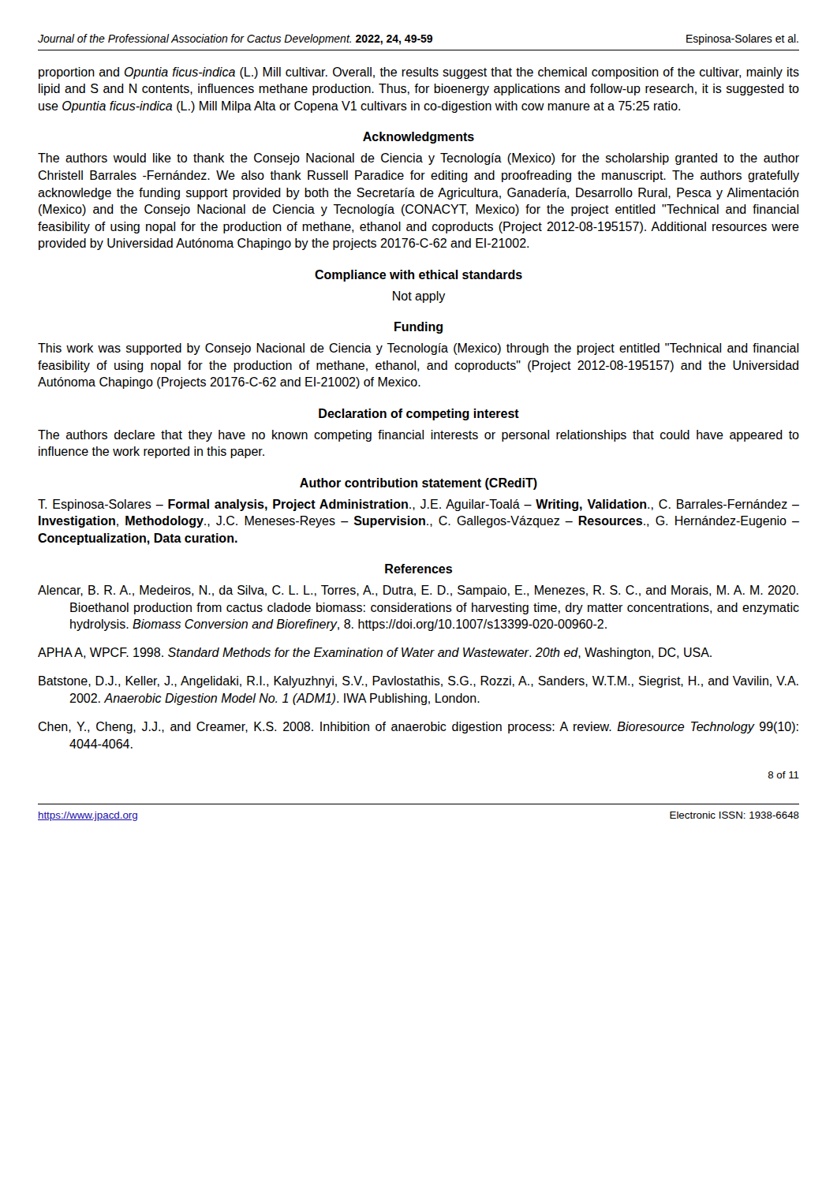Journal of the Professional Association for Cactus Development. 2022, 24, 49-59 Espinosa-Solares et al.
proportion and Opuntia ficus-indica (L.) Mill cultivar. Overall, the results suggest that the chemical composition of the cultivar, mainly its lipid and S and N contents, influences methane production. Thus, for bioenergy applications and follow-up research, it is suggested to use Opuntia ficus-indica (L.) Mill Milpa Alta or Copena V1 cultivars in co-digestion with cow manure at a 75:25 ratio.
Acknowledgments
The authors would like to thank the Consejo Nacional de Ciencia y Tecnología (Mexico) for the scholarship granted to the author Christell Barrales -Fernández. We also thank Russell Paradice for editing and proofreading the manuscript. The authors gratefully acknowledge the funding support provided by both the Secretaría de Agricultura, Ganadería, Desarrollo Rural, Pesca y Alimentación (Mexico) and the Consejo Nacional de Ciencia y Tecnología (CONACYT, Mexico) for the project entitled "Technical and financial feasibility of using nopal for the production of methane, ethanol and coproducts (Project 2012-08-195157). Additional resources were provided by Universidad Autónoma Chapingo by the projects 20176-C-62 and EI-21002.
Compliance with ethical standards
Not apply
Funding
This work was supported by Consejo Nacional de Ciencia y Tecnología (Mexico) through the project entitled "Technical and financial feasibility of using nopal for the production of methane, ethanol, and coproducts" (Project 2012-08-195157) and the Universidad Autónoma Chapingo (Projects 20176-C-62 and EI-21002) of Mexico.
Declaration of competing interest
The authors declare that they have no known competing financial interests or personal relationships that could have appeared to influence the work reported in this paper.
Author contribution statement (CRediT)
T. Espinosa-Solares – Formal analysis, Project Administration., J.E. Aguilar-Toalá – Writing, Validation., C. Barrales-Fernández – Investigation, Methodology., J.C. Meneses-Reyes – Supervision., C. Gallegos-Vázquez – Resources., G. Hernández-Eugenio – Conceptualization, Data curation.
References
Alencar, B. R. A., Medeiros, N., da Silva, C. L. L., Torres, A., Dutra, E. D., Sampaio, E., Menezes, R. S. C., and Morais, M. A. M. 2020. Bioethanol production from cactus cladode biomass: considerations of harvesting time, dry matter concentrations, and enzymatic hydrolysis. Biomass Conversion and Biorefinery, 8. https://doi.org/10.1007/s13399-020-00960-2.
APHA A, WPCF. 1998. Standard Methods for the Examination of Water and Wastewater. 20th ed, Washington, DC, USA.
Batstone, D.J., Keller, J., Angelidaki, R.I., Kalyuzhnyi, S.V., Pavlostathis, S.G., Rozzi, A., Sanders, W.T.M., Siegrist, H., and Vavilin, V.A. 2002. Anaerobic Digestion Model No. 1 (ADM1). IWA Publishing, London.
Chen, Y., Cheng, J.J., and Creamer, K.S. 2008. Inhibition of anaerobic digestion process: A review. Bioresource Technology 99(10): 4044-4064.
8 of 11
https://www.jpacd.org Electronic ISSN: 1938-6648